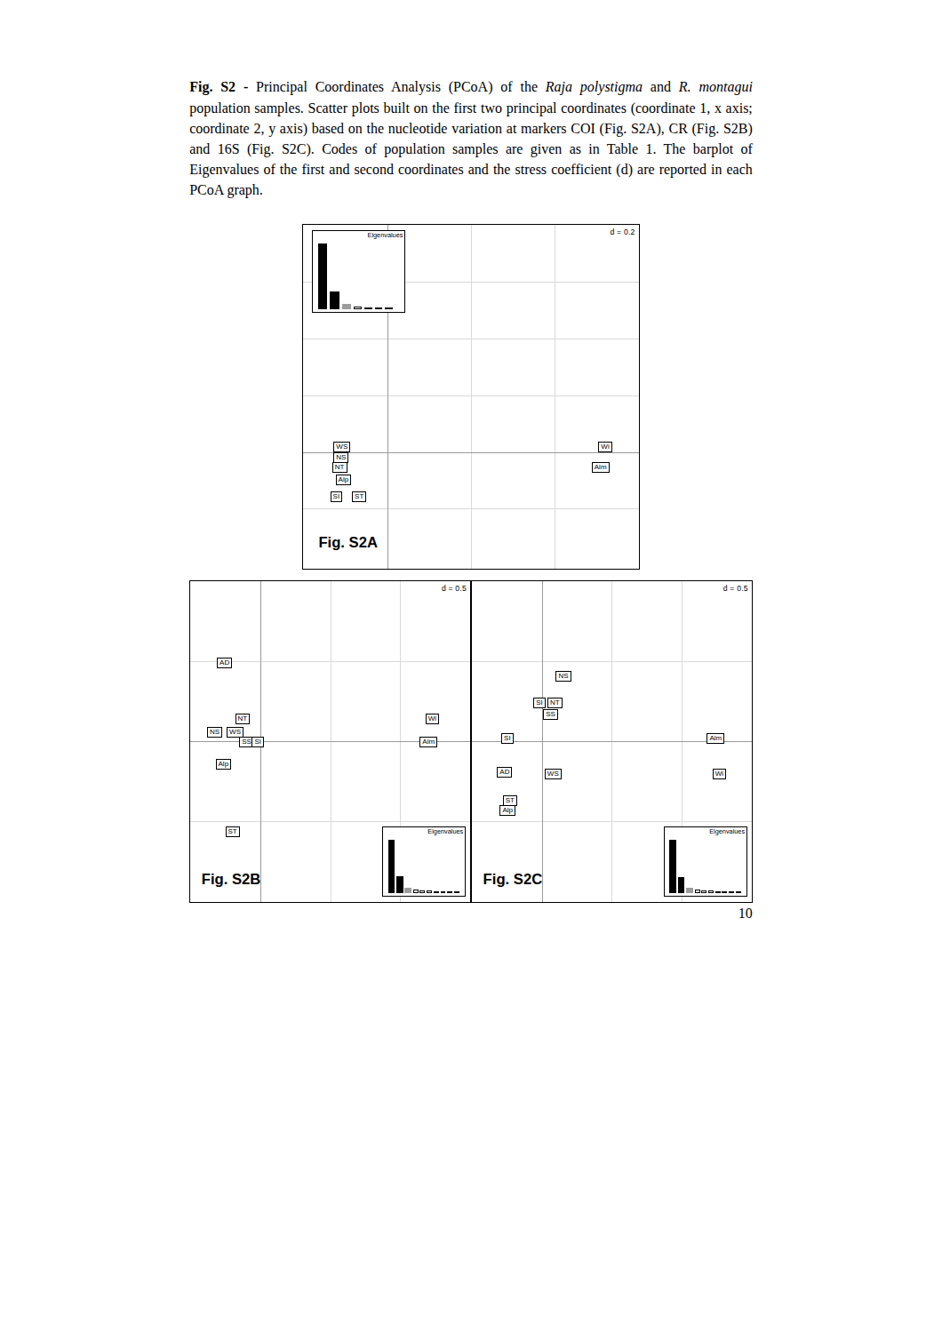Fig. S2 - Principal Coordinates Analysis (PCoA) of the Raja polystigma and R. montagui population samples. Scatter plots built on the first two principal coordinates (coordinate 1, x axis; coordinate 2, y axis) based on the nucleotide variation at markers COI (Fig. S2A), CR (Fig. S2B) and 16S (Fig. S2C). Codes of population samples are given as in Table 1. The barplot of Eigenvalues of the first and second coordinates and the stress coefficient (d) are reported in each PCoA graph.
d = 0.2
Eigenvalues
WS
NS
NT
Alp
SI
ST
Wi
Alm
Fig. S2A
d = 0.5
AD
NT
NS
WS
SS
SI
Alp
ST
Wi
Alm
Eigenvalues
Fig. S2B
d = 0.5
NS
SI
NT
SS
SI
AD
WS
ST
Alp
Alm
Wi
Eigenvalues
Fig. S2C
10